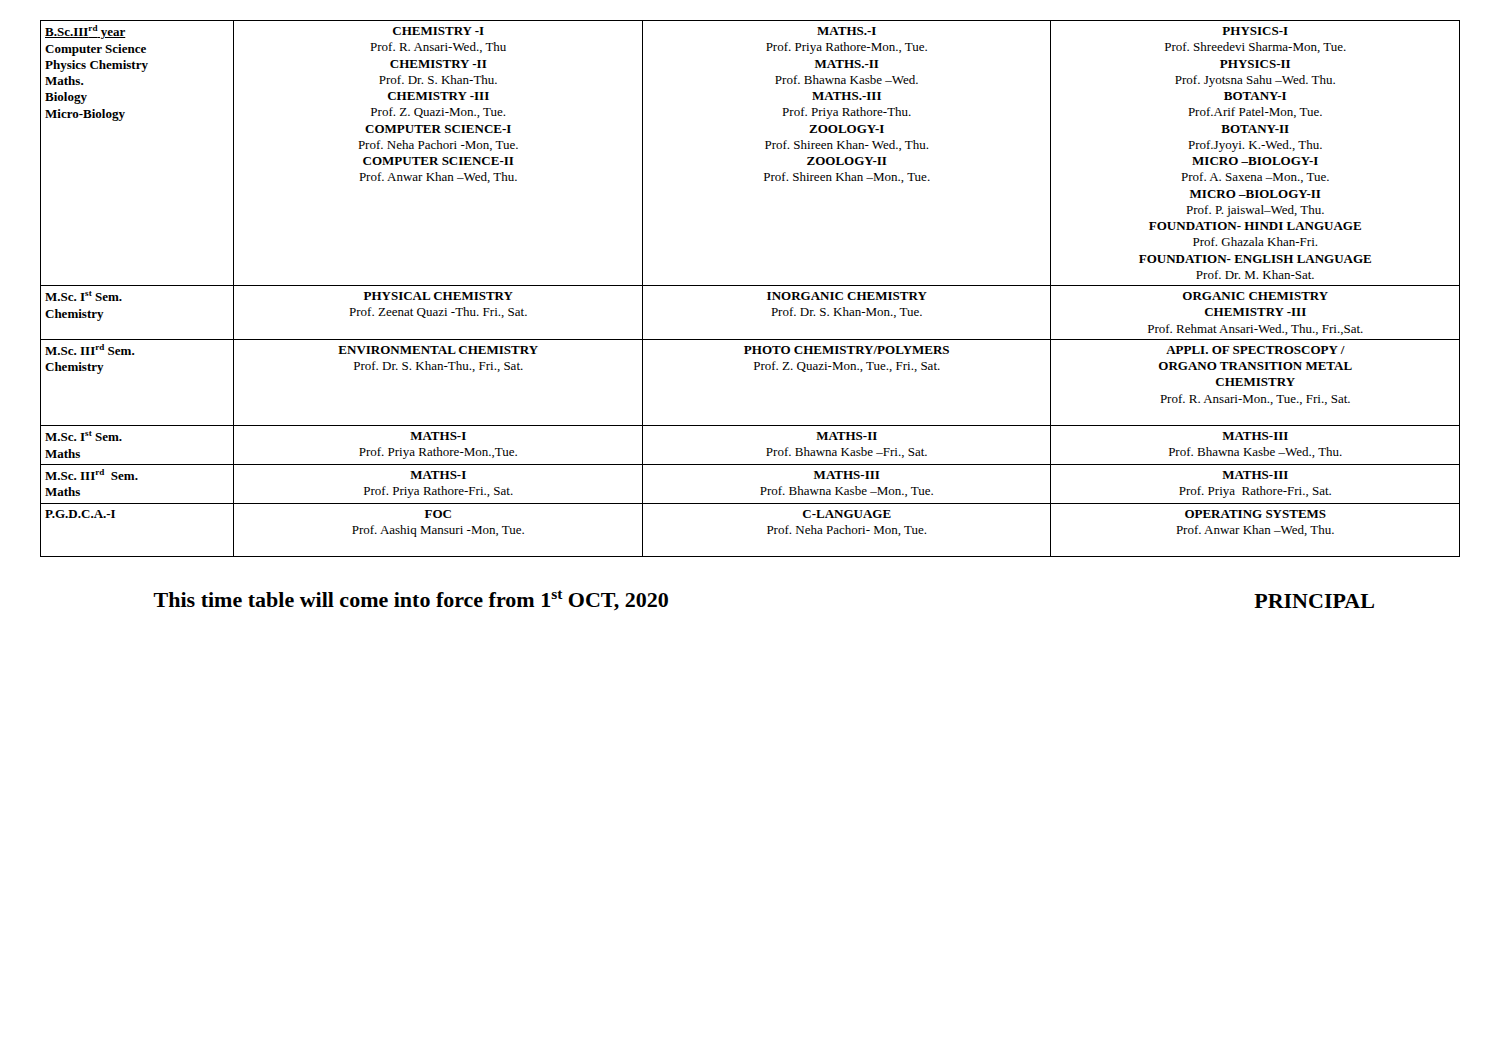| B.Sc.III rd year Computer Science Physics Chemistry Maths. Biology Micro-Biology | Chemistry -I Prof. R. Ansari-Wed., Thu Chemistry -II Prof. Dr. S. Khan-Thu. Chemistry -III Prof. Z. Quazi-Mon., Tue. Computer Science-I Prof. Neha Pachori -Mon, Tue. Computer Science-II Prof. Anwar Khan –Wed, Thu. | Maths.-I Prof. Priya Rathore-Mon., Tue. Maths.-II Prof. Bhawna Kasbe –Wed. Maths.-III Prof. Priya Rathore-Thu. Zoology-I Prof. Shireen Khan- Wed., Thu. Zoology-II Prof. Shireen Khan –Mon., Tue. | Physics-I Prof. Shreedevi Sharma-Mon, Tue. Physics-II Prof. Jyotsna Sahu –Wed. Thu. Botany-I Prof.Arif Patel-Mon, Tue. Botany-II Prof.Jyoyi. K.-Wed., Thu. Micro –Biology-I Prof. A. Saxena –Mon., Tue. Micro –Biology-II Prof. P. jaiswal–Wed, Thu. Foundation- Hindi Language Prof. Ghazala Khan-Fri. Foundation- English Language Prof. Dr. M. Khan-Sat. |
| M.Sc. I st Sem. Chemistry | Physical Chemistry Prof. Zeenat Quazi -Thu. Fri., Sat. | Inorganic Chemistry Prof. Dr. S. Khan-Mon., Tue. | Organic Chemistry Chemistry -III Prof. Rehmat Ansari-Wed., Thu., Fri.,Sat. |
| M.Sc. III rd Sem. Chemistry | Environmental Chemistry Prof. Dr. S. Khan-Thu., Fri., Sat. | Photo Chemistry/Polymers Prof. Z. Quazi-Mon., Tue., Fri., Sat. | Appli. of Spectroscopy / Organo Transition Metal Chemistry Prof. R. Ansari-Mon., Tue., Fri., Sat. |
| M.Sc. I st Sem. Maths | Maths-I Prof. Priya Rathore-Mon.,Tue. | Maths-II Prof. Bhawna Kasbe –Fri., Sat. | Maths-III Prof. Bhawna Kasbe –Wed., Thu. |
| M.Sc. III rd Sem. Maths | Maths-I Prof. Priya Rathore-Fri., Sat. | Maths-III Prof. Bhawna Kasbe –Mon., Tue. | Maths-III Prof. Priya Rathore-Fri., Sat. |
| P.G.D.C.A.-I | FOC Prof. Aashiq Mansuri -Mon, Tue. | C-Language Prof. Neha Pachori- Mon, Tue. | Operating Systems Prof. Anwar Khan –Wed, Thu. |
This time table will come into force from 1st OCT, 2020
PRINCIPAL